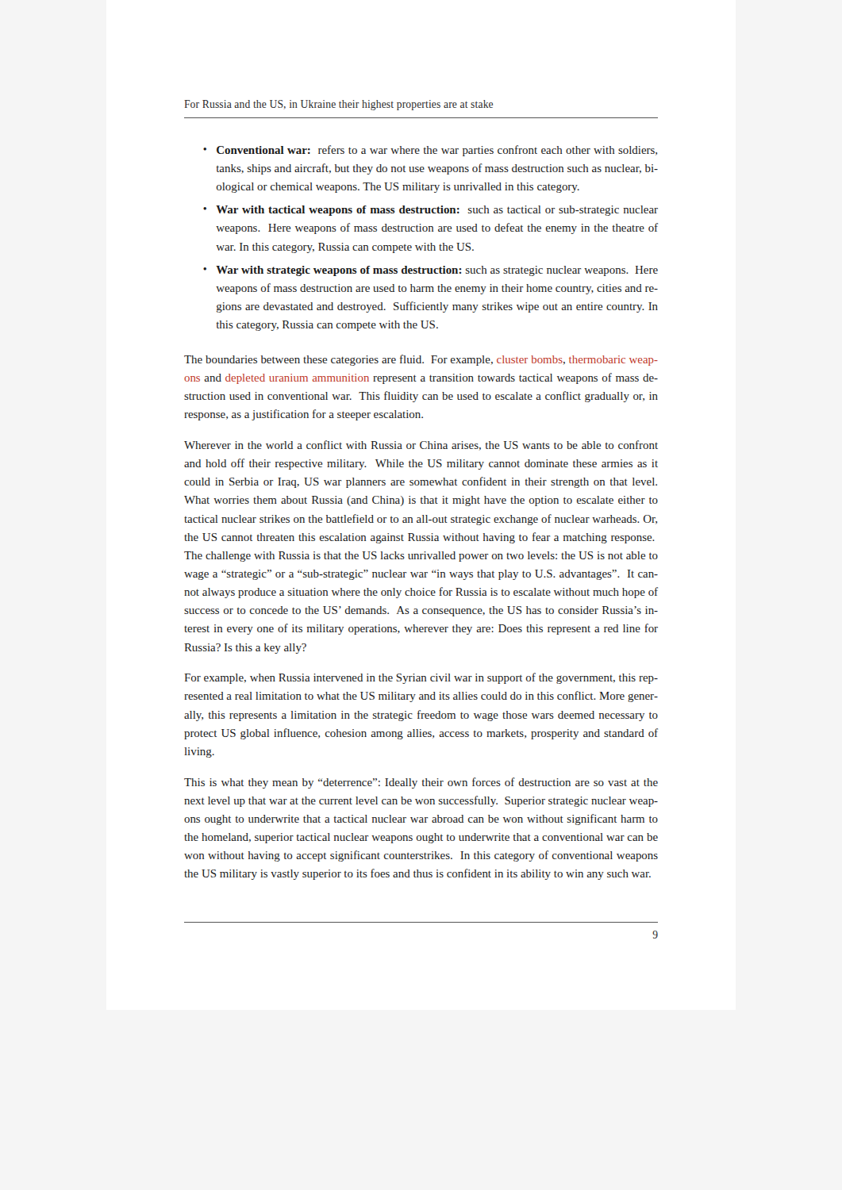For Russia and the US, in Ukraine their highest properties are at stake
Conventional war: refers to a war where the war parties confront each other with soldiers, tanks, ships and aircraft, but they do not use weapons of mass destruction such as nuclear, biological or chemical weapons. The US military is unrivalled in this category.
War with tactical weapons of mass destruction: such as tactical or sub-strategic nuclear weapons. Here weapons of mass destruction are used to defeat the enemy in the theatre of war. In this category, Russia can compete with the US.
War with strategic weapons of mass destruction: such as strategic nuclear weapons. Here weapons of mass destruction are used to harm the enemy in their home country, cities and regions are devastated and destroyed. Sufficiently many strikes wipe out an entire country. In this category, Russia can compete with the US.
The boundaries between these categories are fluid. For example, cluster bombs, thermobaric weapons and depleted uranium ammunition represent a transition towards tactical weapons of mass destruction used in conventional war. This fluidity can be used to escalate a conflict gradually or, in response, as a justification for a steeper escalation.
Wherever in the world a conflict with Russia or China arises, the US wants to be able to confront and hold off their respective military. While the US military cannot dominate these armies as it could in Serbia or Iraq, US war planners are somewhat confident in their strength on that level. What worries them about Russia (and China) is that it might have the option to escalate either to tactical nuclear strikes on the battlefield or to an all-out strategic exchange of nuclear warheads. Or, the US cannot threaten this escalation against Russia without having to fear a matching response. The challenge with Russia is that the US lacks unrivalled power on two levels: the US is not able to wage a “strategic” or a “sub-strategic” nuclear war “in ways that play to U.S. advantages”. It cannot always produce a situation where the only choice for Russia is to escalate without much hope of success or to concede to the US’ demands. As a consequence, the US has to consider Russia’s interest in every one of its military operations, wherever they are: Does this represent a red line for Russia? Is this a key ally?
For example, when Russia intervened in the Syrian civil war in support of the government, this represented a real limitation to what the US military and its allies could do in this conflict. More generally, this represents a limitation in the strategic freedom to wage those wars deemed necessary to protect US global influence, cohesion among allies, access to markets, prosperity and standard of living.
This is what they mean by “deterrence”: Ideally their own forces of destruction are so vast at the next level up that war at the current level can be won successfully. Superior strategic nuclear weapons ought to underwrite that a tactical nuclear war abroad can be won without significant harm to the homeland, superior tactical nuclear weapons ought to underwrite that a conventional war can be won without having to accept significant counterstrikes. In this category of conventional weapons the US military is vastly superior to its foes and thus is confident in its ability to win any such war.
9